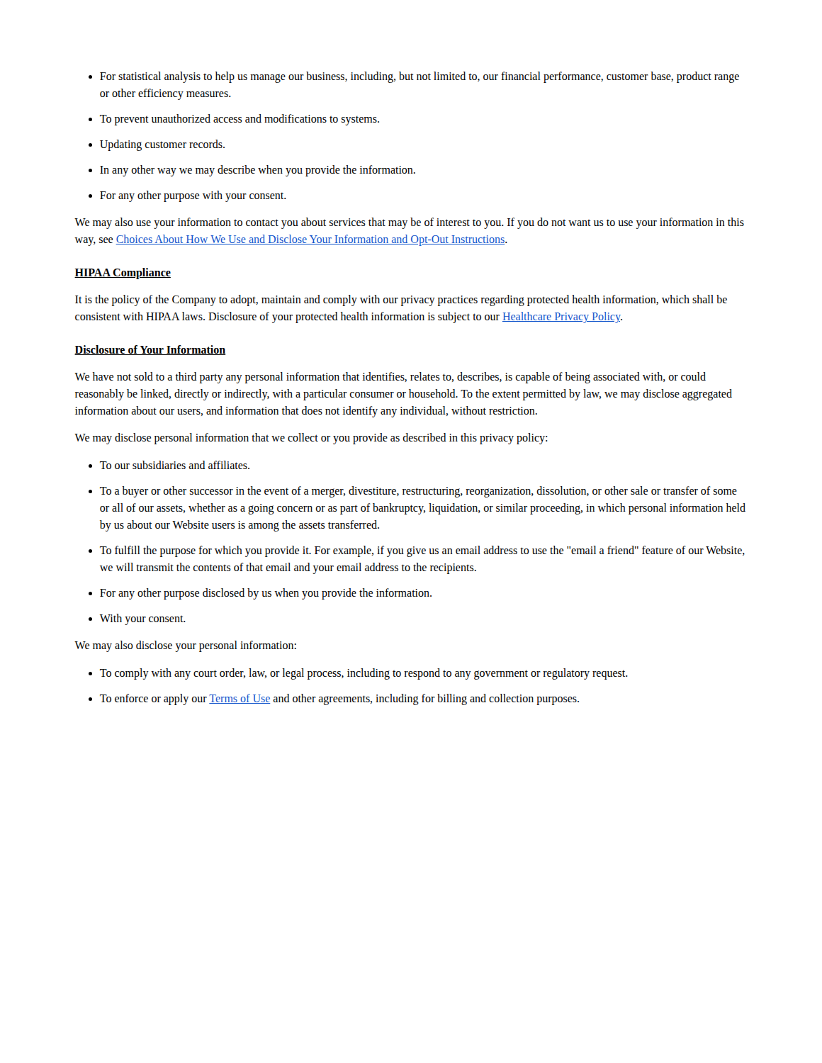For statistical analysis to help us manage our business, including, but not limited to, our financial performance, customer base, product range or other efficiency measures.
To prevent unauthorized access and modifications to systems.
Updating customer records.
In any other way we may describe when you provide the information.
For any other purpose with your consent.
We may also use your information to contact you about services that may be of interest to you. If you do not want us to use your information in this way, see Choices About How We Use and Disclose Your Information and Opt-Out Instructions.
HIPAA Compliance
It is the policy of the Company to adopt, maintain and comply with our privacy practices regarding protected health information, which shall be consistent with HIPAA laws. Disclosure of your protected health information is subject to our Healthcare Privacy Policy.
Disclosure of Your Information
We have not sold to a third party any personal information that identifies, relates to, describes, is capable of being associated with, or could reasonably be linked, directly or indirectly, with a particular consumer or household. To the extent permitted by law, we may disclose aggregated information about our users, and information that does not identify any individual, without restriction.
We may disclose personal information that we collect or you provide as described in this privacy policy:
To our subsidiaries and affiliates.
To a buyer or other successor in the event of a merger, divestiture, restructuring, reorganization, dissolution, or other sale or transfer of some or all of our assets, whether as a going concern or as part of bankruptcy, liquidation, or similar proceeding, in which personal information held by us about our Website users is among the assets transferred.
To fulfill the purpose for which you provide it. For example, if you give us an email address to use the "email a friend" feature of our Website, we will transmit the contents of that email and your email address to the recipients.
For any other purpose disclosed by us when you provide the information.
With your consent.
We may also disclose your personal information:
To comply with any court order, law, or legal process, including to respond to any government or regulatory request.
To enforce or apply our Terms of Use and other agreements, including for billing and collection purposes.